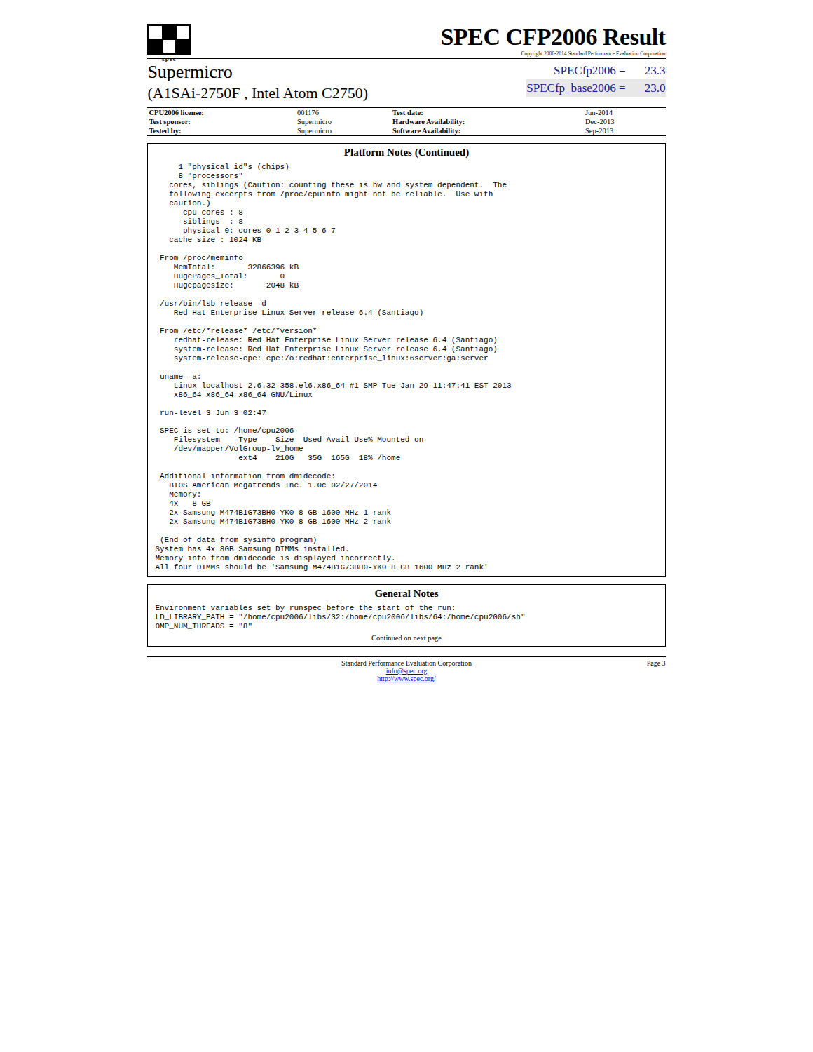spec
SPEC CFP2006 Result
Copyright 2006-2014 Standard Performance Evaluation Corporation
Supermicro
(A1SAi-2750F , Intel Atom C2750)
SPECfp2006 = 23.3
SPECfp_base2006 = 23.0
| CPU2006 license: | 001176 | Test date: | Jun-2014 |
| Test sponsor: | Supermicro | Hardware Availability: | Dec-2013 |
| Tested by: | Supermicro | Software Availability: | Sep-2013 |
Platform Notes (Continued)
     1 "physical id"s (chips)
     8 "processors"
   cores, siblings (Caution: counting these is hw and system dependent.  The
   following excerpts from /proc/cpuinfo might not be reliable.  Use with
   caution.)
      cpu cores : 8
      siblings  : 8
      physical 0: cores 0 1 2 3 4 5 6 7
   cache size : 1024 KB

 From /proc/meminfo
    MemTotal:       32866396 kB
    HugePages_Total:       0
    Hugepagesize:       2048 kB

 /usr/bin/lsb_release -d
    Red Hat Enterprise Linux Server release 6.4 (Santiago)

 From /etc/*release* /etc/*version*
    redhat-release: Red Hat Enterprise Linux Server release 6.4 (Santiago)
    system-release: Red Hat Enterprise Linux Server release 6.4 (Santiago)
    system-release-cpe: cpe:/o:redhat:enterprise_linux:6server:ga:server

 uname -a:
    Linux localhost 2.6.32-358.el6.x86_64 #1 SMP Tue Jan 29 11:47:41 EST 2013
    x86_64 x86_64 x86_64 GNU/Linux

 run-level 3 Jun 3 02:47

 SPEC is set to: /home/cpu2006
    Filesystem    Type    Size  Used Avail Use% Mounted on
    /dev/mapper/VolGroup-lv_home
                  ext4    210G   35G  165G  18% /home

 Additional information from dmidecode:
   BIOS American Megatrends Inc. 1.0c 02/27/2014
   Memory:
   4x   8 GB
   2x Samsung M474B1G73BH0-YK0 8 GB 1600 MHz 1 rank
   2x Samsung M474B1G73BH0-YK0 8 GB 1600 MHz 2 rank

 (End of data from sysinfo program)
System has 4x 8GB Samsung DIMMs installed.
Memory info from dmidecode is displayed incorrectly.
All four DIMMs should be 'Samsung M474B1G73BH0-YK0 8 GB 1600 MHz 2 rank'
General Notes
Environment variables set by runspec before the start of the run:
LD_LIBRARY_PATH = "/home/cpu2006/libs/32:/home/cpu2006/libs/64:/home/cpu2006/sh"
OMP_NUM_THREADS = "8"
Continued on next page
Standard Performance Evaluation Corporation
info@spec.org
http://www.spec.org/ Page 3